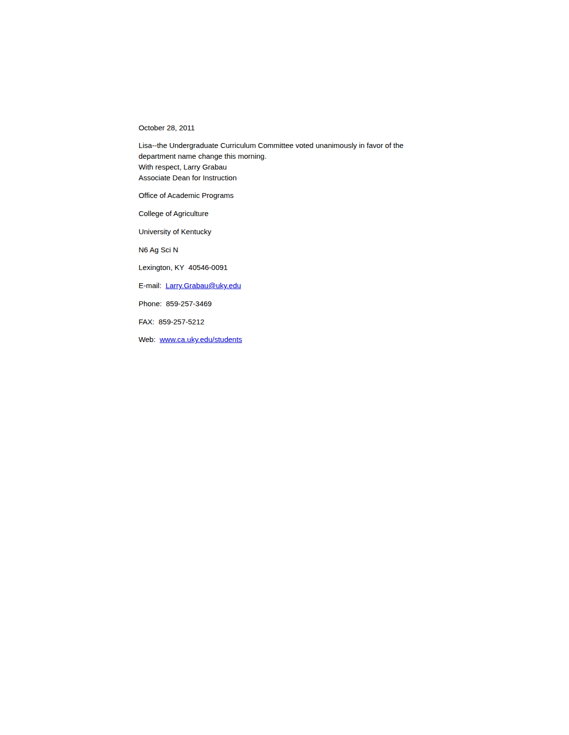October 28, 2011
Lisa--the Undergraduate Curriculum Committee voted unanimously in favor of the department name change this morning.
With respect, Larry Grabau
Associate Dean for Instruction
Office of Academic Programs
College of Agriculture
University of Kentucky
N6 Ag Sci N
Lexington, KY 40546-0091
E-mail: Larry.Grabau@uky.edu
Phone: 859-257-3469
FAX: 859-257-5212
Web: www.ca.uky.edu/students